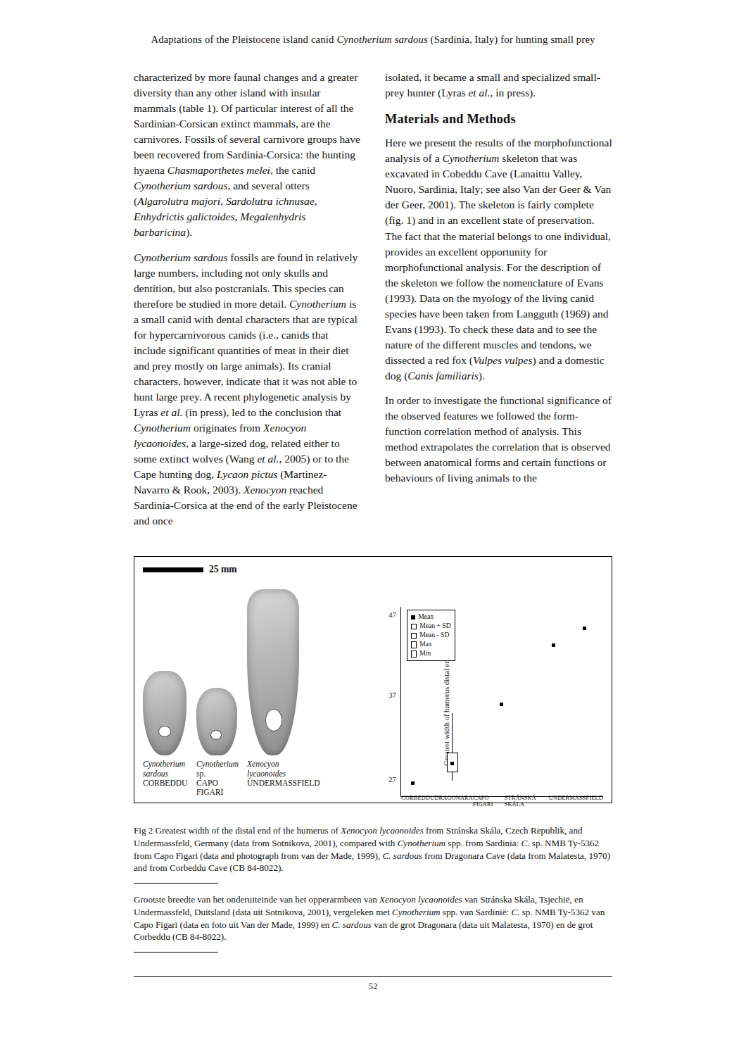Adaptations of the Pleistocene island canid Cynotherium sardous (Sardinia, Italy) for hunting small prey
characterized by more faunal changes and a greater diversity than any other island with insular mammals (table 1). Of particular interest of all the Sardinian-Corsican extinct mammals, are the carnivores. Fossils of several carnivore groups have been recovered from Sardinia-Corsica: the hunting hyaena Chasmaporthetes melei, the canid Cynotherium sardous, and several otters (Algarolutra majori, Sardolutra ichnusae, Enhydrictis galictoides, Megalenhydris barbaricina).
Cynotherium sardous fossils are found in relatively large numbers, including not only skulls and dentition, but also postcranials. This species can therefore be studied in more detail. Cynotherium is a small canid with dental characters that are typical for hypercarnivorous canids (i.e., canids that include significant quantities of meat in their diet and prey mostly on large animals). Its cranial characters, however, indicate that it was not able to hunt large prey. A recent phylogenetic analysis by Lyras et al. (in press), led to the conclusion that Cynotherium originates from Xenocyon lycaonoides, a large-sized dog, related either to some extinct wolves (Wang et al., 2005) or to the Cape hunting dog, Lycaon pictus (Martinez-Navarro & Rook, 2003). Xenocyon reached Sardinia-Corsica at the end of the early Pleistocene and once
isolated, it became a small and specialized small-prey hunter (Lyras et al., in press).
Materials and Methods
Here we present the results of the morphofunctional analysis of a Cynotherium skeleton that was excavated in Cobeddu Cave (Lanaittu Valley, Nuoro, Sardinia, Italy; see also Van der Geer & Van der Geer, 2001). The skeleton is fairly complete (fig. 1) and in an excellent state of preservation. The fact that the material belongs to one individual, provides an excellent opportunity for morphofunctional analysis. For the description of the skeleton we follow the nomenclature of Evans (1993). Data on the myology of the living canid species have been taken from Langguth (1969) and Evans (1993). To check these data and to see the nature of the different muscles and tendons, we dissected a red fox (Vulpes vulpes) and a domestic dog (Canis familiaris).
In order to investigate the functional significance of the observed features we followed the form-function correlation method of analysis. This method extrapolates the correlation that is observed between anatomical forms and certain functions or behaviours of living animals to the
25 mm
Cynotherium sardous
CORBEDDU
Cynotherium sp.
CAPO FIGARI
Xenocyon lycaonoides
UNDERMASSFIELD
Greatest width of humerus distal end (mm)
47
37
27
Mean
Mean + SD
Mean - SD
Max
Min
CORBEDDU DRAGONARA CAPO FIGARI STRÁNSKÁ SKÁLA UNDERMASSFIELD
Fig 2 Greatest width of the distal end of the humerus of Xenocyon lycaonoides from Stránska Skála, Czech Republik, and Undermassfeld, Germany (data from Sotnikova, 2001), compared with Cynotherium spp. from Sardinia: C. sp. NMB Ty-5362 from Capo Figari (data and photograph from van der Made, 1999), C. sardous from Dragonara Cave (data from Malatesta, 1970) and from Corbeddu Cave (CB 84-8022).
Grootste breedte van het onderuiteinde van het opperarmbeen van Xenocyon lycaonoides van Stránska Skála, Tsjechië, en Undermassfeld, Duitsland (data uit Sotnikova, 2001), vergeleken met Cynotherium spp. van Sardinië: C. sp. NMB Ty-5362 van Capo Figari (data en foto uit Van der Made, 1999) en C. sardous van de grot Dragonara (data uit Malatesta, 1970) en de grot Corbeddu (CB 84-8022).
52